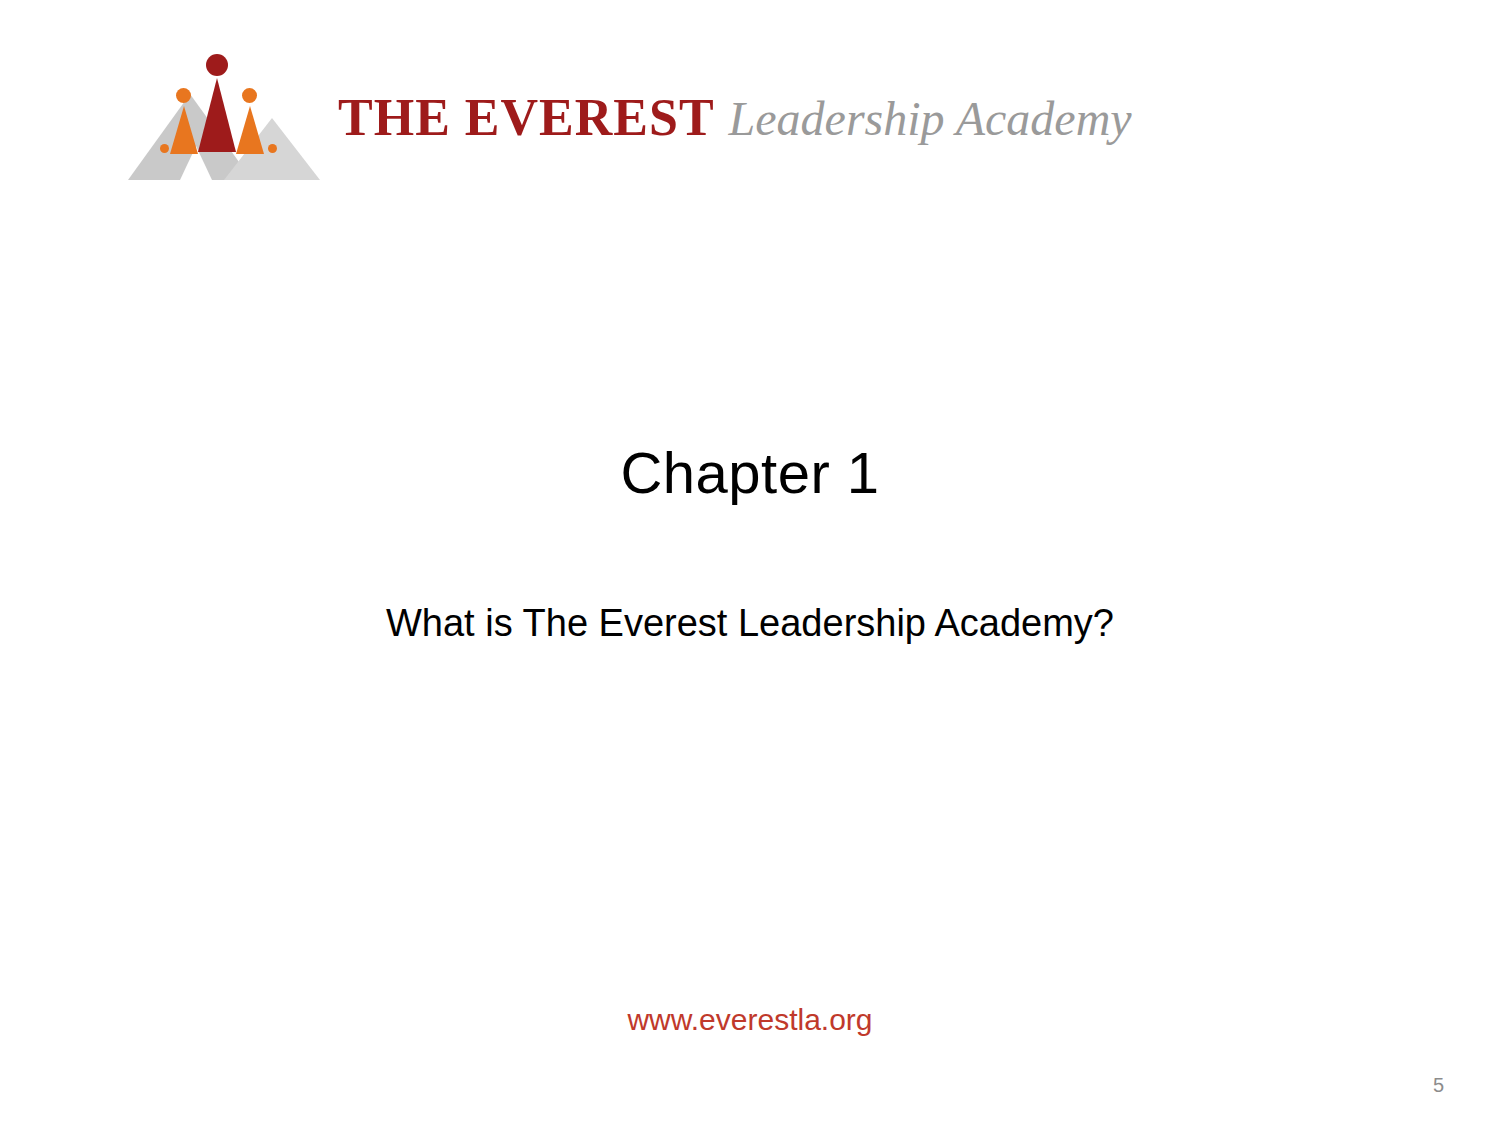The Everest Leadership Academy
Chapter 1
What is The Everest Leadership Academy?
www.everestla.org
5